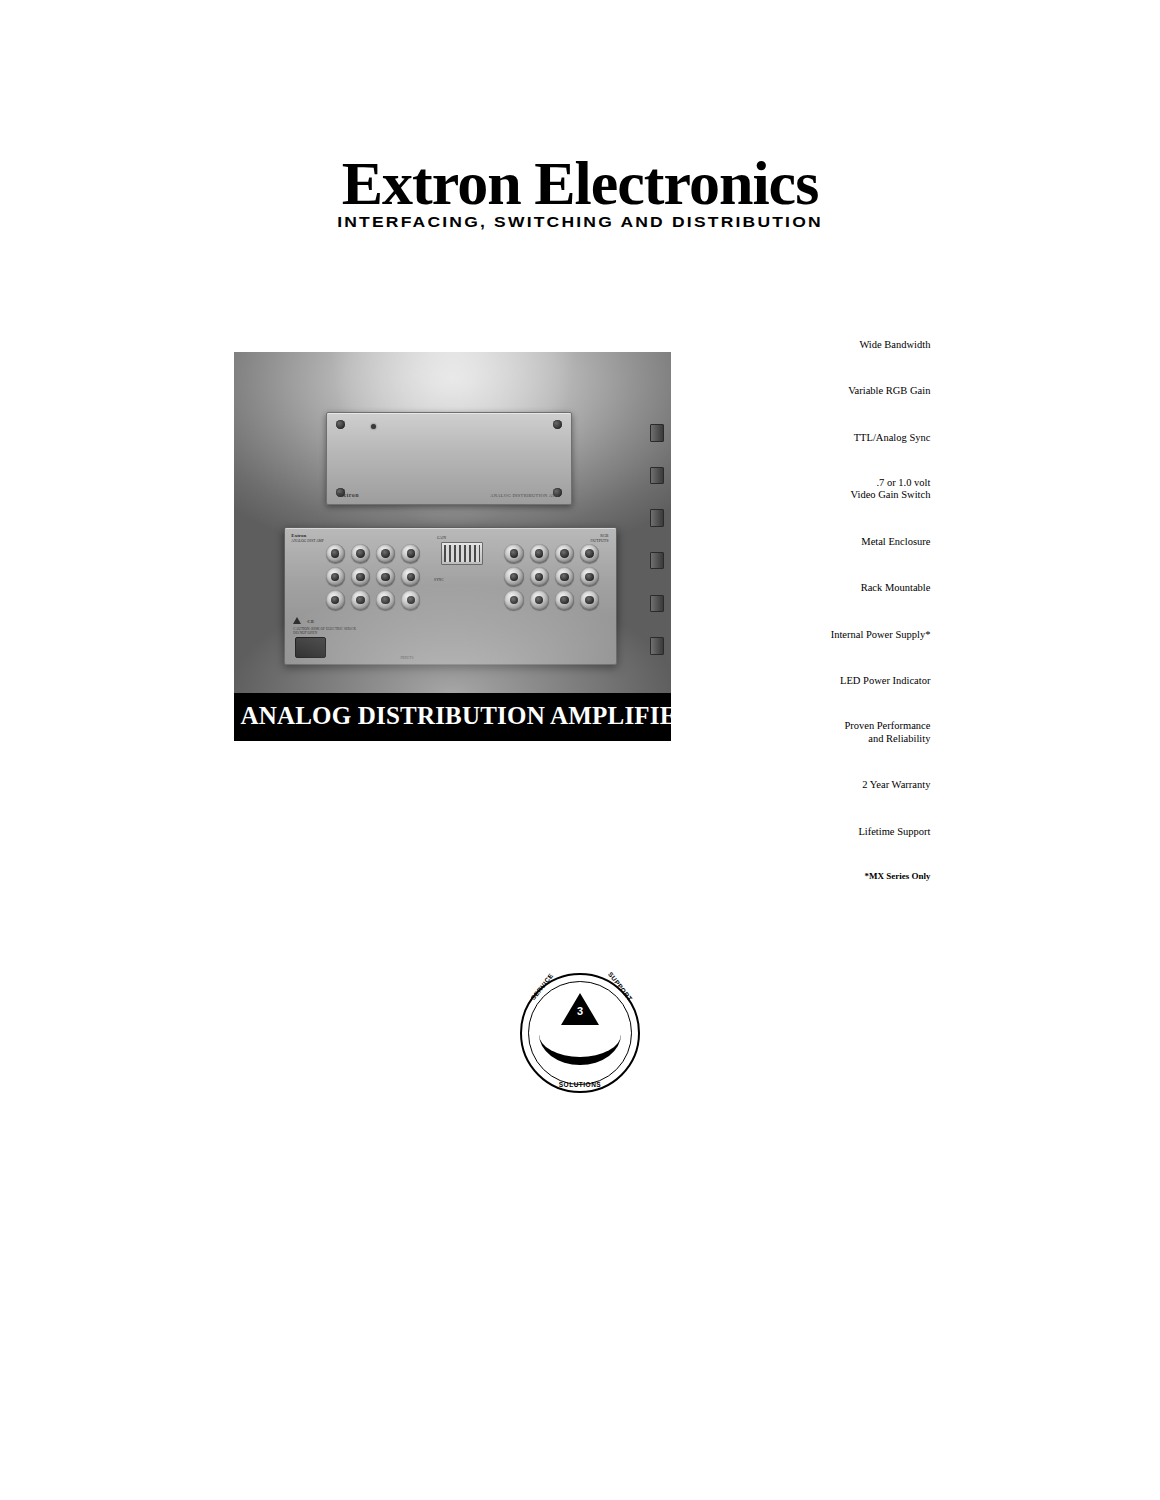Extron Electronics
INTERFACING, SWITCHING AND DISTRIBUTION
Extron ANALOG DISTRIBUTION AMP
ExtronANALOG DIST AMP
RGB
OUTPUTS
GAIN SYNC INPUTS
CE
CAUTION: RISK OF ELECTRIC SHOCK
DO NOT OPEN
ANALOG DISTRIBUTION AMPLIFIERS
Wide Bandwidth
Variable RGB Gain
TTL/Analog Sync
.7 or 1.0 volt
Video Gain Switch
Metal Enclosure
Rack Mountable
Internal Power Supply*
LED Power Indicator
Proven Performance
and Reliability
2 Year Warranty
Lifetime Support
*MX Series Only
3
SERVICE SUPPORT SOLUTIONS